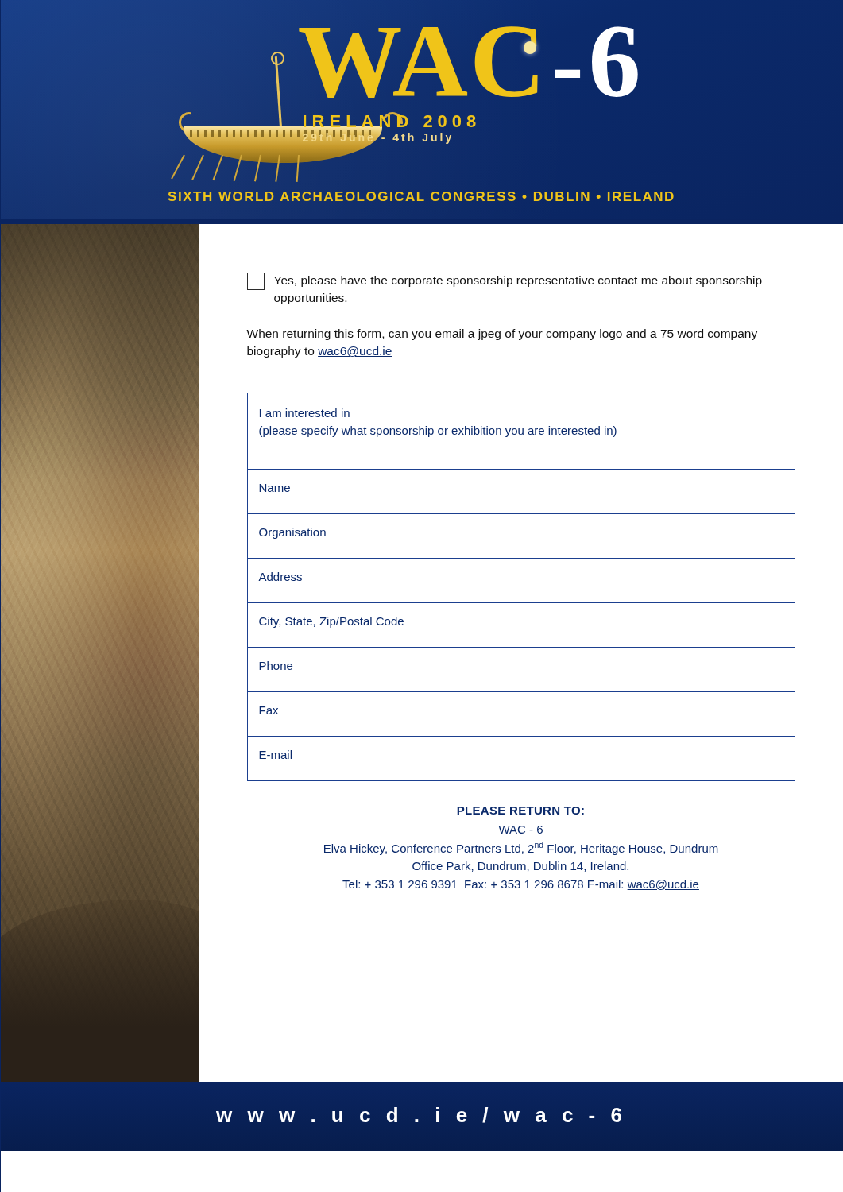WAC-6
IRELAND 2008 29th June - 4th July
SIXTH WORLD ARCHAEOLOGICAL CONGRESS • DUBLIN • IRELAND
Yes, please have the corporate sponsorship representative contact me about sponsorship opportunities.
When returning this form, can you email a jpeg of your company logo and a 75 word company biography to wac6@ucd.ie
| I am interested in (please specify what sponsorship or exhibition you are interested in) |
| Name |
| Organisation |
| Address |
| City, State, Zip/Postal Code |
| Phone |
| Fax |
| E-mail |
PLEASE RETURN TO:
WAC - 6
Elva Hickey, Conference Partners Ltd, 2nd Floor, Heritage House, Dundrum
Office Park, Dundrum, Dublin 14, Ireland.
Tel: + 353 1 296 9391 Fax: + 353 1 296 8678 E-mail: wac6@ucd.ie
w w w . u c d . i e / w a c - 6